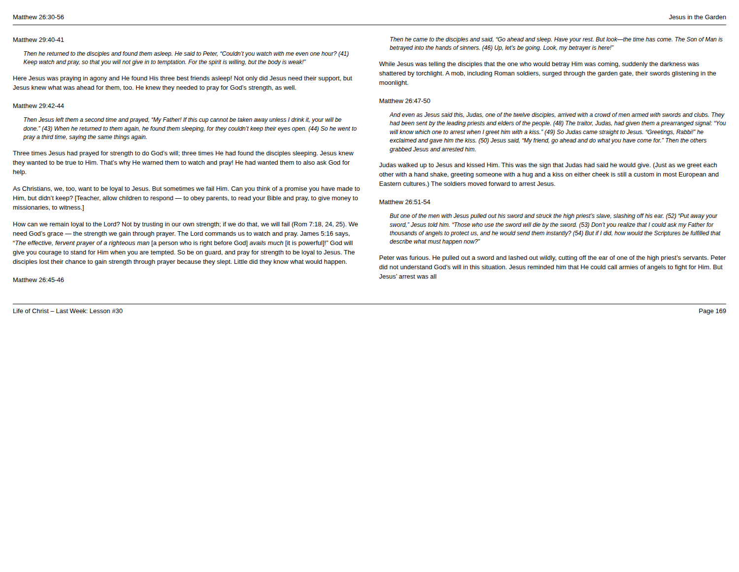Matthew 26:30-56 Jesus in the Garden
Matthew 29:40-41
Then he returned to the disciples and found them asleep. He said to Peter, “Couldn’t you watch with me even one hour? (41) Keep watch and pray, so that you will not give in to temptation. For the spirit is willing, but the body is weak!”
Here Jesus was praying in agony and He found His three best friends asleep! Not only did Jesus need their support, but Jesus knew what was ahead for them, too. He knew they needed to pray for God’s strength, as well.
Matthew 29:42-44
Then Jesus left them a second time and prayed, “My Father! If this cup cannot be taken away unless I drink it, your will be done.” (43) When he returned to them again, he found them sleeping, for they couldn’t keep their eyes open. (44) So he went to pray a third time, saying the same things again.
Three times Jesus had prayed for strength to do God’s will; three times He had found the disciples sleeping. Jesus knew they wanted to be true to Him. That’s why He warned them to watch and pray! He had wanted them to also ask God for help.
As Christians, we, too, want to be loyal to Jesus. But sometimes we fail Him. Can you think of a promise you have made to Him, but didn’t keep? [Teacher, allow children to respond — to obey parents, to read your Bible and pray, to give money to missionaries, to witness.]
How can we remain loyal to the Lord? Not by trusting in our own strength; if we do that, we will fail (Rom 7:18, 24, 25). We need God’s grace — the strength we gain through prayer. The Lord commands us to watch and pray. James 5:16 says, “The effective, fervent prayer of a righteous man [a person who is right before God] avails much [it is powerful]!” God will give you courage to stand for Him when you are tempted. So be on guard, and pray for strength to be loyal to Jesus. The disciples lost their chance to gain strength through prayer because they slept. Little did they know what would happen.
Matthew 26:45-46
Then he came to the disciples and said, “Go ahead and sleep. Have your rest. But look—the time has come. The Son of Man is betrayed into the hands of sinners. (46) Up, let’s be going. Look, my betrayer is here!”
While Jesus was telling the disciples that the one who would betray Him was coming, suddenly the darkness was shattered by torchlight. A mob, including Roman soldiers, surged through the garden gate, their swords glistening in the moonlight.
Matthew 26:47-50
And even as Jesus said this, Judas, one of the twelve disciples, arrived with a crowd of men armed with swords and clubs. They had been sent by the leading priests and elders of the people. (48) The traitor, Judas, had given them a prearranged signal: “You will know which one to arrest when I greet him with a kiss.” (49) So Judas came straight to Jesus. “Greetings, Rabbi!” he exclaimed and gave him the kiss. (50) Jesus said, “My friend, go ahead and do what you have come for.” Then the others grabbed Jesus and arrested him.
Judas walked up to Jesus and kissed Him. This was the sign that Judas had said he would give. (Just as we greet each other with a hand shake, greeting someone with a hug and a kiss on either cheek is still a custom in most European and Eastern cultures.) The soldiers moved forward to arrest Jesus.
Matthew 26:51-54
But one of the men with Jesus pulled out his sword and struck the high priest’s slave, slashing off his ear. (52) “Put away your sword,” Jesus told him. “Those who use the sword will die by the sword. (53) Don’t you realize that I could ask my Father for thousands of angels to protect us, and he would send them instantly? (54) But if I did, how would the Scriptures be fulfilled that describe what must happen now?”
Peter was furious. He pulled out a sword and lashed out wildly, cutting off the ear of one of the high priest’s servants. Peter did not understand God’s will in this situation. Jesus reminded him that He could call armies of angels to fight for Him. But Jesus’ arrest was all
Life of Christ – Last Week: Lesson #30 Page 169